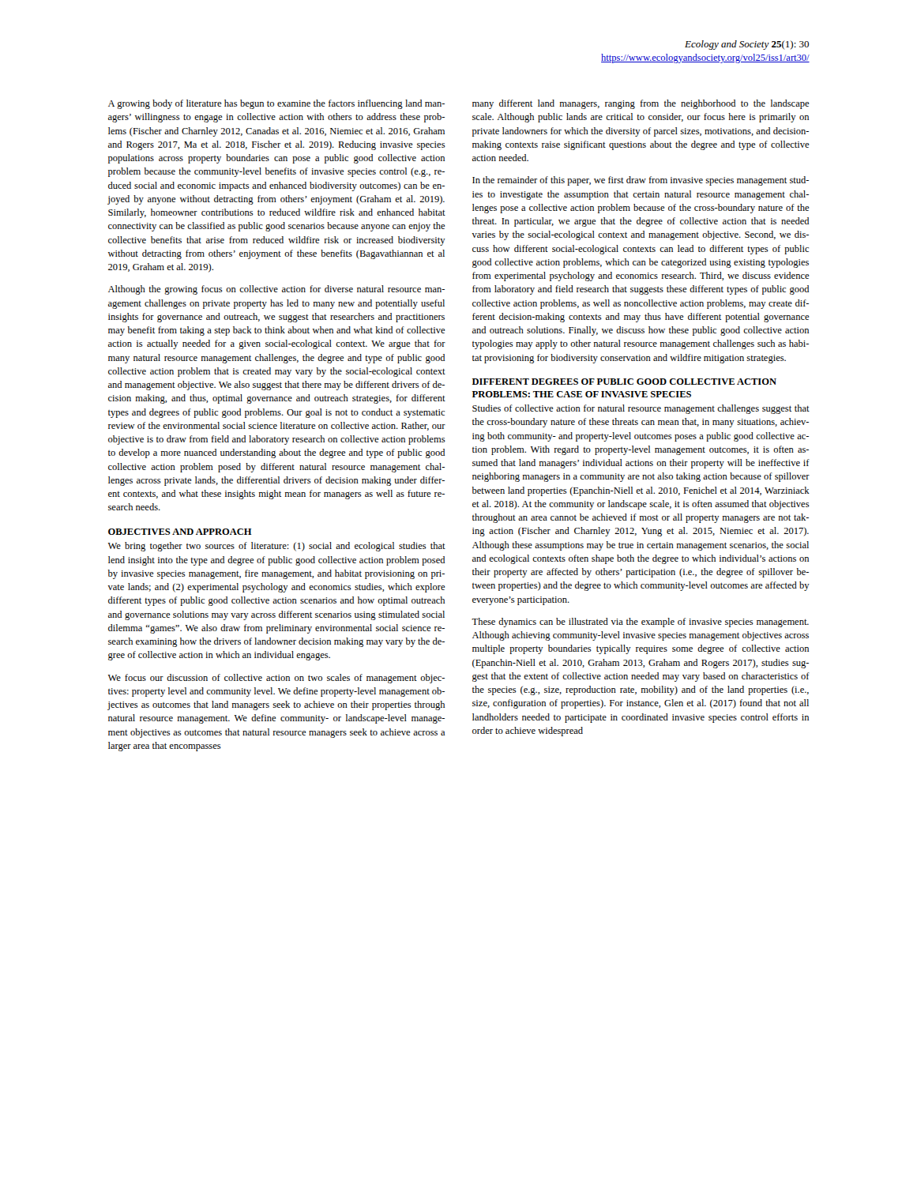Ecology and Society 25(1): 30
https://www.ecologyandsociety.org/vol25/iss1/art30/
A growing body of literature has begun to examine the factors influencing land managers’ willingness to engage in collective action with others to address these problems (Fischer and Charnley 2012, Canadas et al. 2016, Niemiec et al. 2016, Graham and Rogers 2017, Ma et al. 2018, Fischer et al. 2019). Reducing invasive species populations across property boundaries can pose a public good collective action problem because the community-level benefits of invasive species control (e.g., reduced social and economic impacts and enhanced biodiversity outcomes) can be enjoyed by anyone without detracting from others’ enjoyment (Graham et al. 2019). Similarly, homeowner contributions to reduced wildfire risk and enhanced habitat connectivity can be classified as public good scenarios because anyone can enjoy the collective benefits that arise from reduced wildfire risk or increased biodiversity without detracting from others’ enjoyment of these benefits (Bagavathiannan et al 2019, Graham et al. 2019).
Although the growing focus on collective action for diverse natural resource management challenges on private property has led to many new and potentially useful insights for governance and outreach, we suggest that researchers and practitioners may benefit from taking a step back to think about when and what kind of collective action is actually needed for a given social-ecological context. We argue that for many natural resource management challenges, the degree and type of public good collective action problem that is created may vary by the social-ecological context and management objective. We also suggest that there may be different drivers of decision making, and thus, optimal governance and outreach strategies, for different types and degrees of public good problems. Our goal is not to conduct a systematic review of the environmental social science literature on collective action. Rather, our objective is to draw from field and laboratory research on collective action problems to develop a more nuanced understanding about the degree and type of public good collective action problem posed by different natural resource management challenges across private lands, the differential drivers of decision making under different contexts, and what these insights might mean for managers as well as future research needs.
OBJECTIVES AND APPROACH
We bring together two sources of literature: (1) social and ecological studies that lend insight into the type and degree of public good collective action problem posed by invasive species management, fire management, and habitat provisioning on private lands; and (2) experimental psychology and economics studies, which explore different types of public good collective action scenarios and how optimal outreach and governance solutions may vary across different scenarios using stimulated social dilemma “games”. We also draw from preliminary environmental social science research examining how the drivers of landowner decision making may vary by the degree of collective action in which an individual engages.
We focus our discussion of collective action on two scales of management objectives: property level and community level. We define property-level management objectives as outcomes that land managers seek to achieve on their properties through natural resource management. We define community- or landscape-level management objectives as outcomes that natural resource managers seek to achieve across a larger area that encompasses
many different land managers, ranging from the neighborhood to the landscape scale. Although public lands are critical to consider, our focus here is primarily on private landowners for which the diversity of parcel sizes, motivations, and decision-making contexts raise significant questions about the degree and type of collective action needed.
In the remainder of this paper, we first draw from invasive species management studies to investigate the assumption that certain natural resource management challenges pose a collective action problem because of the cross-boundary nature of the threat. In particular, we argue that the degree of collective action that is needed varies by the social-ecological context and management objective. Second, we discuss how different social-ecological contexts can lead to different types of public good collective action problems, which can be categorized using existing typologies from experimental psychology and economics research. Third, we discuss evidence from laboratory and field research that suggests these different types of public good collective action problems, as well as noncollective action problems, may create different decision-making contexts and may thus have different potential governance and outreach solutions. Finally, we discuss how these public good collective action typologies may apply to other natural resource management challenges such as habitat provisioning for biodiversity conservation and wildfire mitigation strategies.
DIFFERENT DEGREES OF PUBLIC GOOD COLLECTIVE ACTION PROBLEMS: THE CASE OF INVASIVE SPECIES
Studies of collective action for natural resource management challenges suggest that the cross-boundary nature of these threats can mean that, in many situations, achieving both community- and property-level outcomes poses a public good collective action problem. With regard to property-level management outcomes, it is often assumed that land managers’ individual actions on their property will be ineffective if neighboring managers in a community are not also taking action because of spillover between land properties (Epanchin-Niell et al. 2010, Fenichel et al 2014, Warziniack et al. 2018). At the community or landscape scale, it is often assumed that objectives throughout an area cannot be achieved if most or all property managers are not taking action (Fischer and Charnley 2012, Yung et al. 2015, Niemiec et al. 2017). Although these assumptions may be true in certain management scenarios, the social and ecological contexts often shape both the degree to which individual’s actions on their property are affected by others’ participation (i.e., the degree of spillover between properties) and the degree to which community-level outcomes are affected by everyone’s participation.
These dynamics can be illustrated via the example of invasive species management. Although achieving community-level invasive species management objectives across multiple property boundaries typically requires some degree of collective action (Epanchin-Niell et al. 2010, Graham 2013, Graham and Rogers 2017), studies suggest that the extent of collective action needed may vary based on characteristics of the species (e.g., size, reproduction rate, mobility) and of the land properties (i.e., size, configuration of properties). For instance, Glen et al. (2017) found that not all landholders needed to participate in coordinated invasive species control efforts in order to achieve widespread